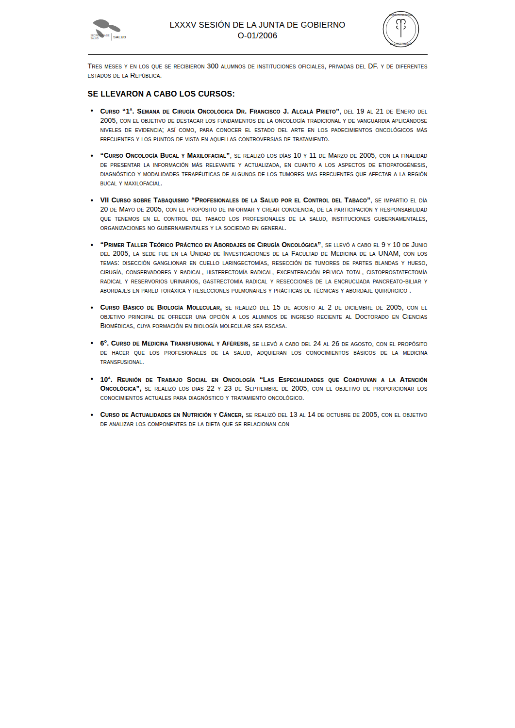SECRETARÍA DE SALUD SALUD
LXXXV SESIÓN DE LA JUNTA DE GOBIERNO
O-01/2006
INSTITUTO NACIONAL DE CANCEROLOGÍA
Tres meses y en los que se recibieron 300 alumnos de instituciones oficiales, privadas del DF. y de diferentes estados de la República.
Se llevaron a cabo los cursos:
Curso “1a. Semana de Cirugía Oncológica Dr. Francisco J. Alcalá Prieto”, del 19 al 21 de Enero del 2005, con el objetivo de destacar los fundamentos de la oncología tradicional y de vanguardia aplicándose niveles de evidencia; así como, para conocer el estado del arte en los padecimientos oncológicos más frecuentes y los puntos de vista en aquellas controversias de tratamiento.
“Curso Oncología Bucal y Maxilofacial”, se realizó los días 10 y 11 de Marzo de 2005, con la finalidad de presentar la información más relevante y actualizada, en cuanto a los aspectos de etiopatogénesis, diagnóstico y modalidades terapéuticas de algunos de los tumores mas frecuentes que afectar a la región bucal y maxilofacial.
VII Curso sobre Tabaquismo “Profesionales de la Salud por el Control del Tabaco”, se impartio el día 20 de Mayo de 2005, con el propósito de informar y crear conciencia, de la participación y responsabilidad que tenemos en el control del tabaco los profesionales de la salud, instituciones gubernamentales, organizaciones no gubernamentales y la sociedad en general.
“Primer Taller Teórico Práctico en Abordajes de Cirugía Oncológica”, se llevó a cabo el 9 y 10 de Junio del 2005, la sede fue en la Unidad de Investigaciones de la Facultad de Medicina de la UNAM, con los temas: disección ganglionar en cuello laringectomías, resección de tumores de partes blandas y hueso, cirugía, conservadores y radical, histerectomía radical, excenteración pélvica total, cistoprostatectomía radical y reservorios urinarios, gastrectomía radical y resecciones de la encrucijada pancreato-biliar y abordajes en pared toráxica y resecciones pulmonares y prácticas de técnicas y abordaje quirúrgico .
Curso Básico de Biología Molecular, se realizó del 15 de agosto al 2 de diciembre de 2005, con el objetivo principal de ofrecer una opción a los alumnos de ingreso reciente al Doctorado en Ciencias Biomédicas, cuya formación en biología molecular sea escasa.
6o. Curso de Medicina Transfusional y Aféresis, se llevó a cabo del 24 al 26 de agosto, con el propósito de hacer que los profesionales de la salud, adquieran los conocimientos básicos de la medicina transfusional.
10a. Reunión de Trabajo Social en Oncología “Las Especialidades que Coadyuvan a la Atención Oncológica”, se realizó los dias 22 y 23 de Septiembre de 2005, con el objetivo de proporcionar los conocimientos actuales para diagnóstico y tratamiento oncológico.
Curso de Actualidades en Nutrición y Cáncer, se realizó del 13 al 14 de octubre de 2005, con el objetivo de analizar los componentes de la dieta que se relacionan con